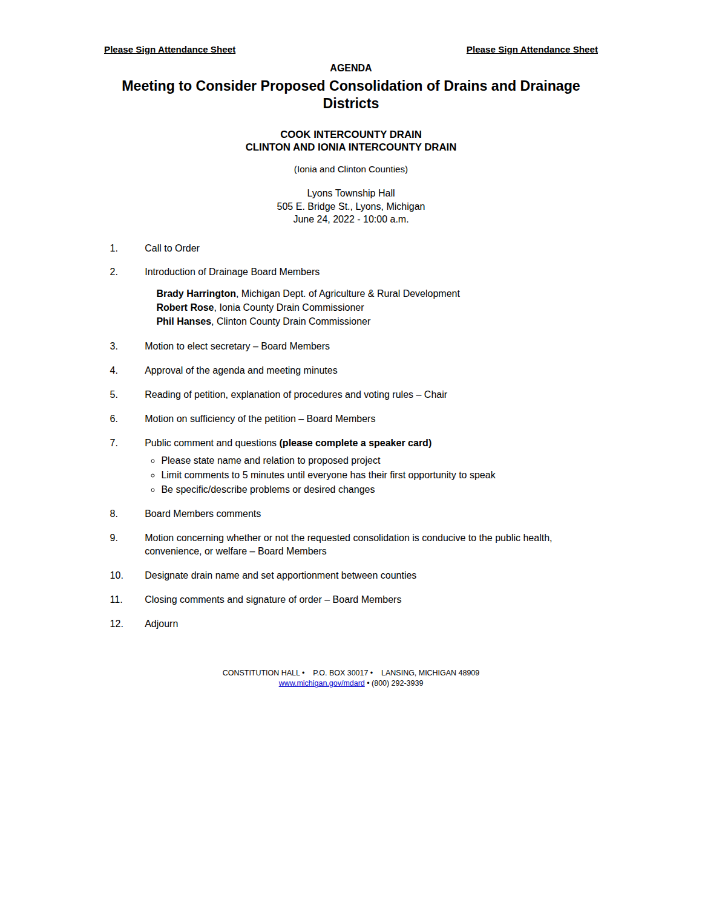Please Sign Attendance Sheet Please Sign Attendance Sheet
AGENDA
Meeting to Consider Proposed Consolidation of Drains and Drainage Districts
COOK INTERCOUNTY DRAIN
CLINTON AND IONIA INTERCOUNTY DRAIN
(Ionia and Clinton Counties)
Lyons Township Hall
505 E. Bridge St., Lyons, Michigan
June 24, 2022 - 10:00 a.m.
Call to Order
Introduction of Drainage Board Members
Brady Harrington, Michigan Dept. of Agriculture & Rural Development
Robert Rose, Ionia County Drain Commissioner
Phil Hanses, Clinton County Drain Commissioner
Motion to elect secretary – Board Members
Approval of the agenda and meeting minutes
Reading of petition, explanation of procedures and voting rules – Chair
Motion on sufficiency of the petition – Board Members
Public comment and questions (please complete a speaker card)
Please state name and relation to proposed project
Limit comments to 5 minutes until everyone has their first opportunity to speak
Be specific/describe problems or desired changes
Board Members comments
Motion concerning whether or not the requested consolidation is conducive to the public health, convenience, or welfare – Board Members
Designate drain name and set apportionment between counties
Closing comments and signature of order – Board Members
Adjourn
CONSTITUTION HALL • P.O. BOX 30017 • LANSING, MICHIGAN 48909
www.michigan.gov/mdard • (800) 292-3939